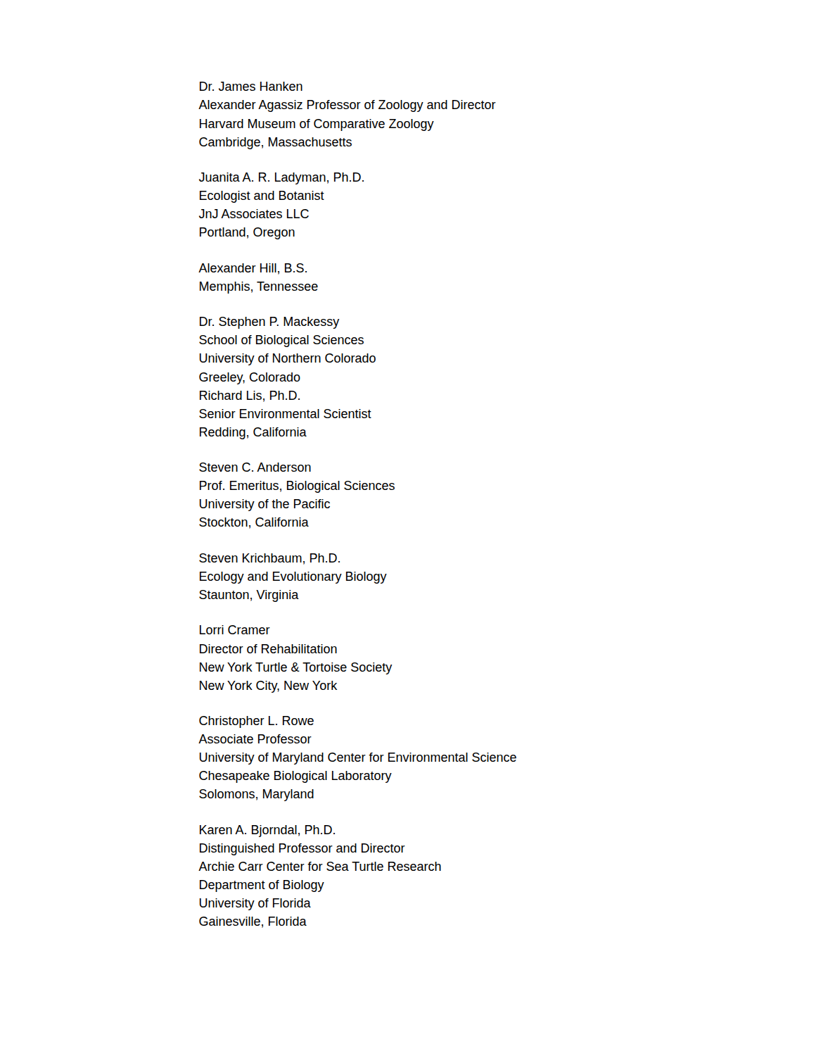Dr. James Hanken
Alexander Agassiz Professor of Zoology and Director
Harvard Museum of Comparative Zoology
Cambridge, Massachusetts
Juanita A. R. Ladyman, Ph.D.
Ecologist and Botanist
JnJ Associates LLC
Portland, Oregon
Alexander Hill, B.S.
Memphis, Tennessee
Dr. Stephen P. Mackessy
School of Biological Sciences
University of Northern Colorado
Greeley, Colorado
Richard Lis, Ph.D.
Senior Environmental Scientist
Redding, California
Steven C. Anderson
Prof. Emeritus, Biological Sciences
University of the Pacific
Stockton, California
Steven Krichbaum, Ph.D.
Ecology and Evolutionary Biology
Staunton, Virginia
Lorri Cramer
Director of Rehabilitation
New York Turtle & Tortoise Society
New York City, New York
Christopher L. Rowe
Associate Professor
University of Maryland Center for Environmental Science
Chesapeake Biological Laboratory
Solomons, Maryland
Karen A. Bjorndal, Ph.D.
Distinguished Professor and Director
Archie Carr Center for Sea Turtle Research
Department of Biology
University of Florida
Gainesville, Florida